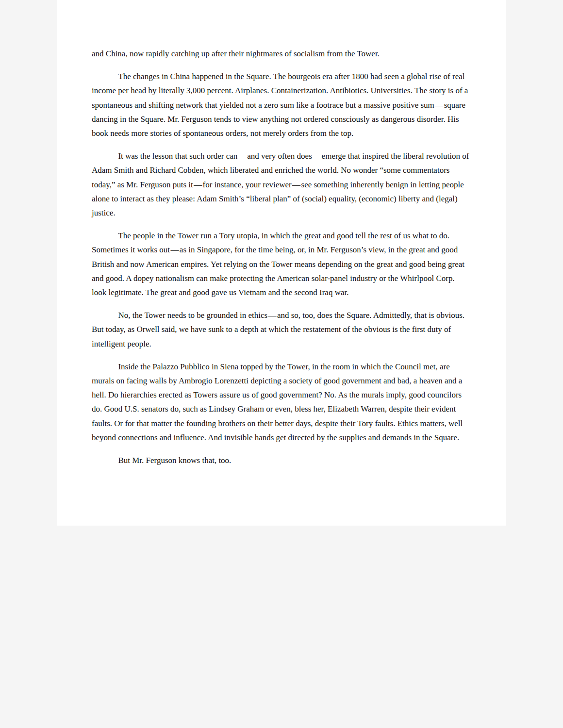and China, now rapidly catching up after their nightmares of socialism from the Tower.
The changes in China happened in the Square. The bourgeois era after 1800 had seen a global rise of real income per head by literally 3,000 percent. Airplanes. Containerization. Antibiotics. Universities. The story is of a spontaneous and shifting network that yielded not a zero sum like a footrace but a massive positive sum — square dancing in the Square. Mr. Ferguson tends to view anything not ordered consciously as dangerous disorder. His book needs more stories of spontaneous orders, not merely orders from the top.
It was the lesson that such order can — and very often does — emerge that inspired the liberal revolution of Adam Smith and Richard Cobden, which liberated and enriched the world. No wonder “some commentators today,” as Mr. Ferguson puts it — for instance, your reviewer — see something inherently benign in letting people alone to interact as they please: Adam Smith’s “liberal plan” of (social) equality, (economic) liberty and (legal) justice.
The people in the Tower run a Tory utopia, in which the great and good tell the rest of us what to do. Sometimes it works out — as in Singapore, for the time being, or, in Mr. Ferguson’s view, in the great and good British and now American empires. Yet relying on the Tower means depending on the great and good being great and good. A dopey nationalism can make protecting the American solar-panel industry or the Whirlpool Corp. look legitimate. The great and good gave us Vietnam and the second Iraq war.
No, the Tower needs to be grounded in ethics — and so, too, does the Square. Admittedly, that is obvious. But today, as Orwell said, we have sunk to a depth at which the restatement of the obvious is the first duty of intelligent people.
Inside the Palazzo Pubblico in Siena topped by the Tower, in the room in which the Council met, are murals on facing walls by Ambrogio Lorenzetti depicting a society of good government and bad, a heaven and a hell. Do hierarchies erected as Towers assure us of good government? No. As the murals imply, good councilors do. Good U.S. senators do, such as Lindsey Graham or even, bless her, Elizabeth Warren, despite their evident faults. Or for that matter the founding brothers on their better days, despite their Tory faults. Ethics matters, well beyond connections and influence. And invisible hands get directed by the supplies and demands in the Square.
But Mr. Ferguson knows that, too.